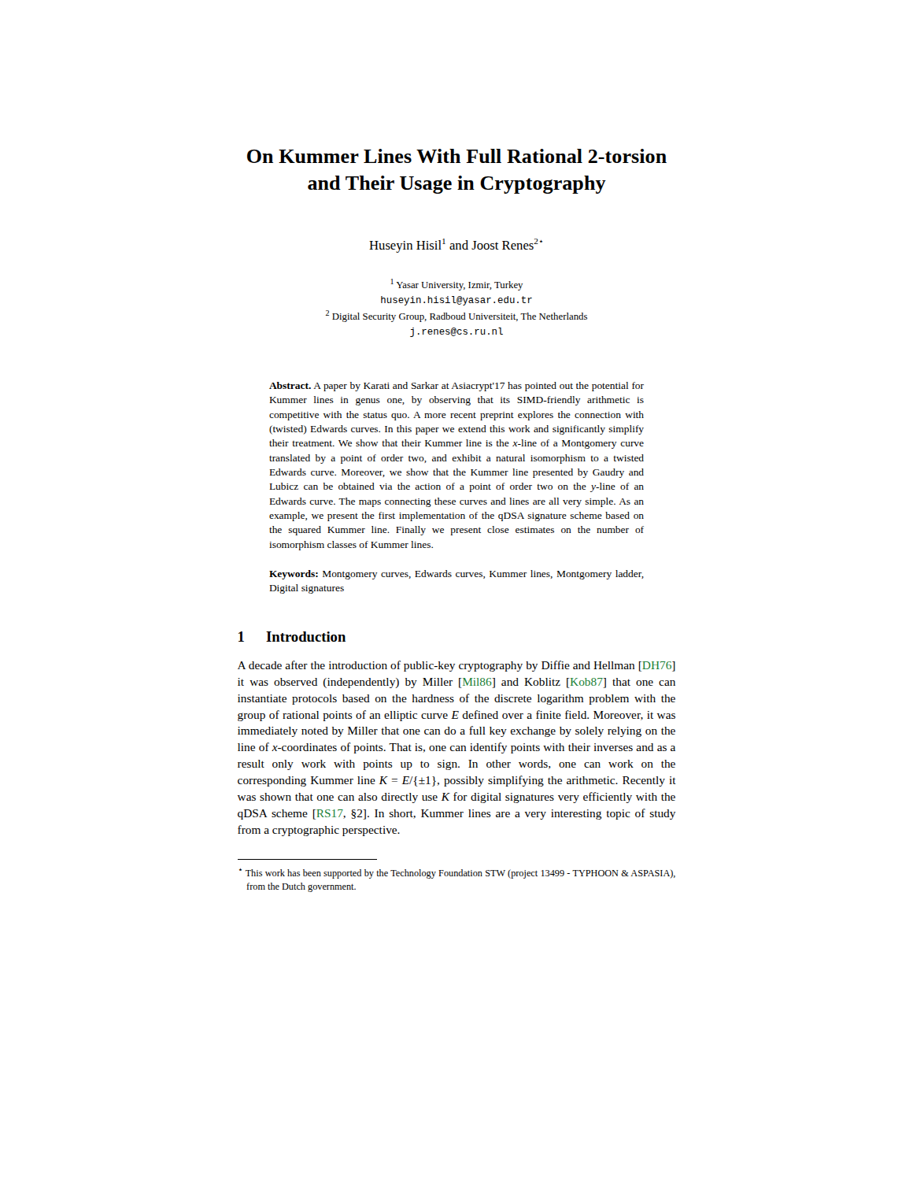On Kummer Lines With Full Rational 2-torsion
and Their Usage in Cryptography
Huseyin Hisil1 and Joost Renes2⋆
1 Yasar University, Izmir, Turkey
huseyin.hisil@yasar.edu.tr
2 Digital Security Group, Radboud Universiteit, The Netherlands
j.renes@cs.ru.nl
Abstract. A paper by Karati and Sarkar at Asiacrypt'17 has pointed out the potential for Kummer lines in genus one, by observing that its SIMD-friendly arithmetic is competitive with the status quo. A more recent preprint explores the connection with (twisted) Edwards curves. In this paper we extend this work and significantly simplify their treatment. We show that their Kummer line is the x-line of a Montgomery curve translated by a point of order two, and exhibit a natural isomorphism to a twisted Edwards curve. Moreover, we show that the Kummer line presented by Gaudry and Lubicz can be obtained via the action of a point of order two on the y-line of an Edwards curve. The maps connecting these curves and lines are all very simple. As an example, we present the first implementation of the qDSA signature scheme based on the squared Kummer line. Finally we present close estimates on the number of isomorphism classes of Kummer lines.
Keywords: Montgomery curves, Edwards curves, Kummer lines, Montgomery ladder, Digital signatures
1 Introduction
A decade after the introduction of public-key cryptography by Diffie and Hellman [DH76] it was observed (independently) by Miller [Mil86] and Koblitz [Kob87] that one can instantiate protocols based on the hardness of the discrete logarithm problem with the group of rational points of an elliptic curve E defined over a finite field. Moreover, it was immediately noted by Miller that one can do a full key exchange by solely relying on the line of x-coordinates of points. That is, one can identify points with their inverses and as a result only work with points up to sign. In other words, one can work on the corresponding Kummer line K = E/{±1}, possibly simplifying the arithmetic. Recently it was shown that one can also directly use K for digital signatures very efficiently with the qDSA scheme [RS17, §2]. In short, Kummer lines are a very interesting topic of study from a cryptographic perspective.
⋆ This work has been supported by the Technology Foundation STW (project 13499 - TYPHOON & ASPASIA), from the Dutch government.